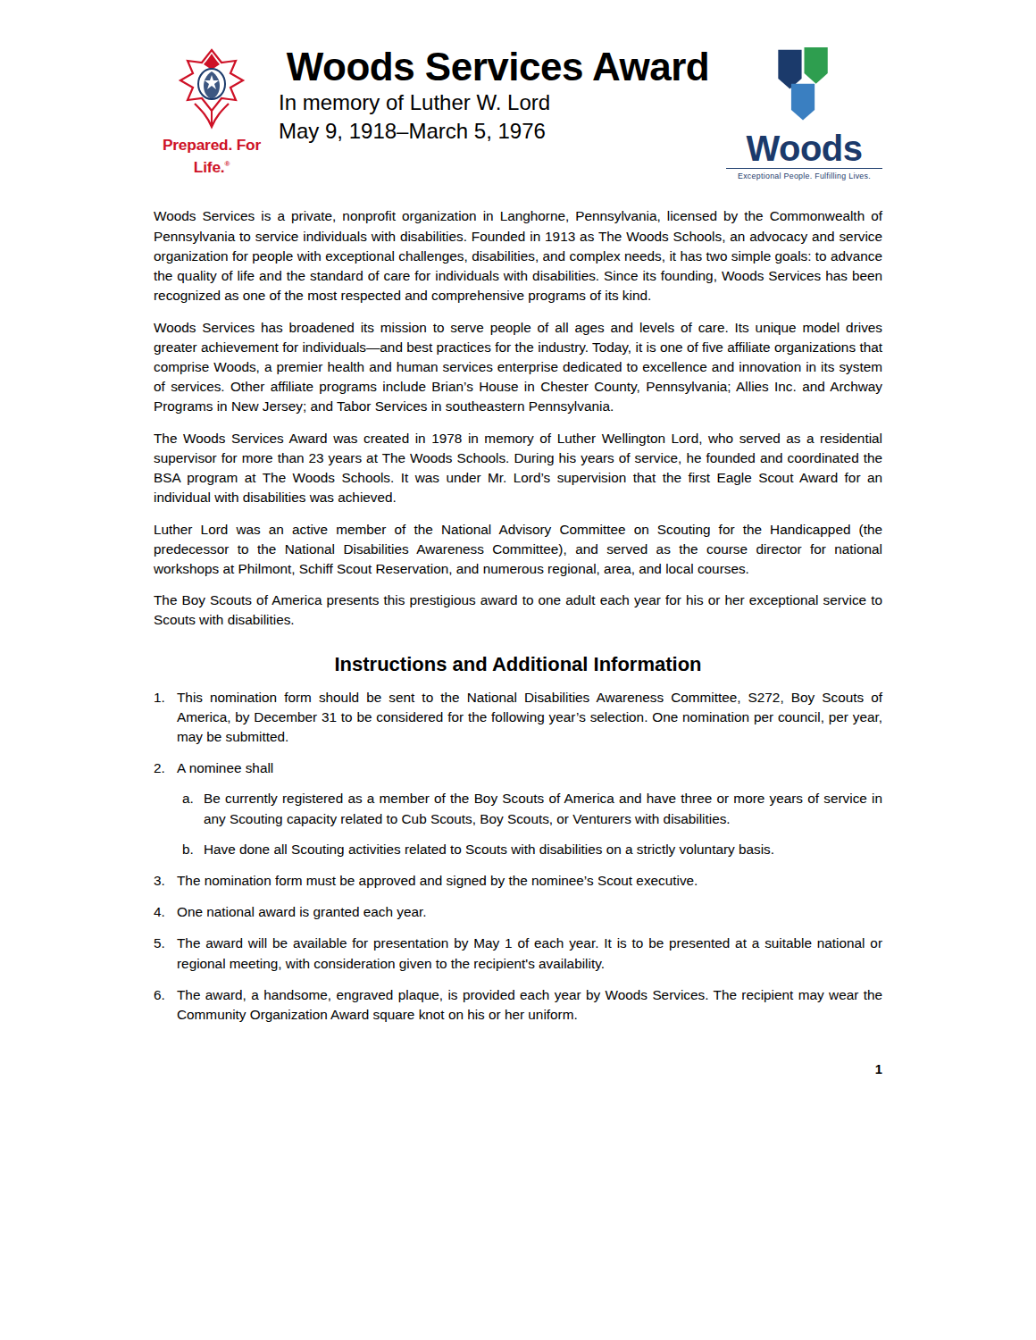Prepared. For Life.®
Woods Services Award
In memory of Luther W. Lord
May 9, 1918–March 5, 1976
Woods
Exceptional People. Fulfilling Lives.
Woods Services is a private, nonprofit organization in Langhorne, Pennsylvania, licensed by the Commonwealth of Pennsylvania to service individuals with disabilities. Founded in 1913 as The Woods Schools, an advocacy and service organization for people with exceptional challenges, disabilities, and complex needs, it has two simple goals: to advance the quality of life and the standard of care for individuals with disabilities. Since its founding, Woods Services has been recognized as one of the most respected and comprehensive programs of its kind.
Woods Services has broadened its mission to serve people of all ages and levels of care. Its unique model drives greater achievement for individuals—and best practices for the industry. Today, it is one of five affiliate organizations that comprise Woods, a premier health and human services enterprise dedicated to excellence and innovation in its system of services. Other affiliate programs include Brian’s House in Chester County, Pennsylvania; Allies Inc. and Archway Programs in New Jersey; and Tabor Services in southeastern Pennsylvania.
The Woods Services Award was created in 1978 in memory of Luther Wellington Lord, who served as a residential supervisor for more than 23 years at The Woods Schools. During his years of service, he founded and coordinated the BSA program at The Woods Schools. It was under Mr. Lord’s supervision that the first Eagle Scout Award for an individual with disabilities was achieved.
Luther Lord was an active member of the National Advisory Committee on Scouting for the Handicapped (the predecessor to the National Disabilities Awareness Committee), and served as the course director for national workshops at Philmont, Schiff Scout Reservation, and numerous regional, area, and local courses.
The Boy Scouts of America presents this prestigious award to one adult each year for his or her exceptional service to Scouts with disabilities.
Instructions and Additional Information
This nomination form should be sent to the National Disabilities Awareness Committee, S272, Boy Scouts of America, by December 31 to be considered for the following year’s selection. One nomination per council, per year, may be submitted.
A nominee shall
Be currently registered as a member of the Boy Scouts of America and have three or more years of service in any Scouting capacity related to Cub Scouts, Boy Scouts, or Venturers with disabilities.
Have done all Scouting activities related to Scouts with disabilities on a strictly voluntary basis.
The nomination form must be approved and signed by the nominee’s Scout executive.
One national award is granted each year.
The award will be available for presentation by May 1 of each year. It is to be presented at a suitable national or regional meeting, with consideration given to the recipient's availability.
The award, a handsome, engraved plaque, is provided each year by Woods Services. The recipient may wear the Community Organization Award square knot on his or her uniform.
1